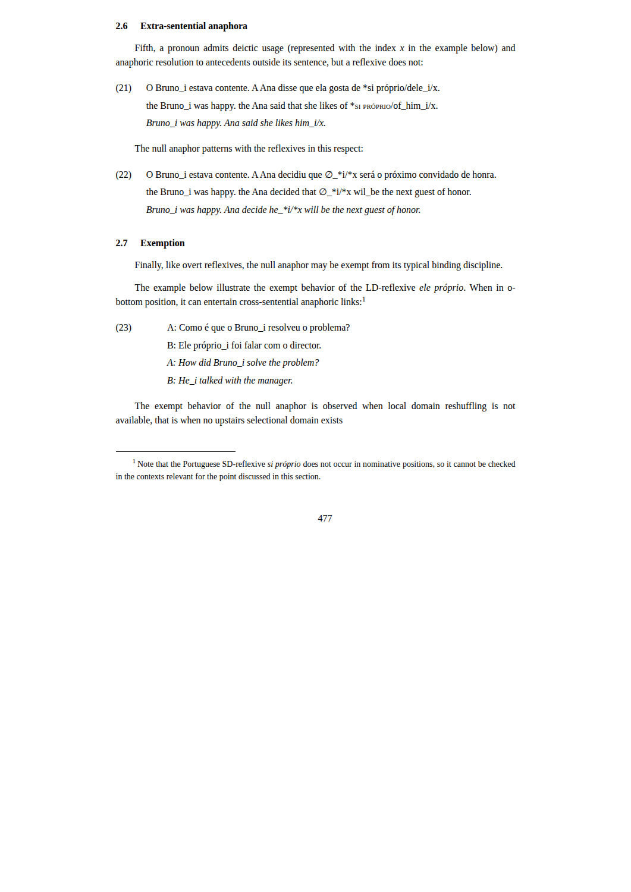2.6 Extra-sentential anaphora
Fifth, a pronoun admits deictic usage (represented with the index x in the example below) and anaphoric resolution to antecedents outside its sentence, but a reflexive does not:
(21)
O Bruno_i estava contente. A Ana disse que ela gosta de *si próprio/dele_i/x.
the Bruno_i was happy. the Ana said that she likes of *si próprio/of_him_i/x.
Bruno_i was happy. Ana said she likes him_i/x.
The null anaphor patterns with the reflexives in this respect:
(22)
O Bruno_i estava contente. A Ana decidiu que ∅_*i/*x será o próximo convidado de honra.
the Bruno_i was happy. the Ana decided that ∅_*i/*x wil_be the next guest of honor.
Bruno_i was happy. Ana decide he_*i/*x will be the next guest of honor.
2.7 Exemption
Finally, like overt reflexives, the null anaphor may be exempt from its typical binding discipline.
The example below illustrate the exempt behavior of the LD-reflexive ele próprio. When in o-bottom position, it can entertain cross-sentential anaphoric links:1
(23)
A: Como é que o Bruno_i resolveu o problema?
B: Ele próprio_i foi falar com o director.
A: How did Bruno_i solve the problem?
B: He_i talked with the manager.
The exempt behavior of the null anaphor is observed when local domain reshuffling is not available, that is when no upstairs selectional domain exists
1 Note that the Portuguese SD-reflexive si próprio does not occur in nominative positions, so it cannot be checked in the contexts relevant for the point discussed in this section.
477